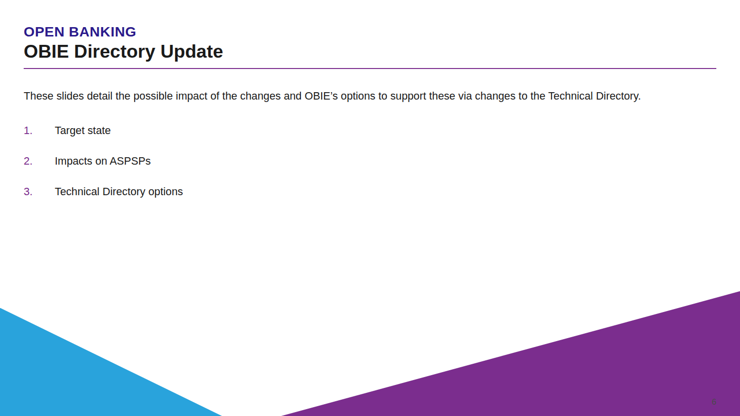Open Banking
OBIE Directory Update
These slides detail the possible impact of the changes and OBIE’s options to support these via changes to the Technical Directory.
Target state
Impacts on ASPSPs
Technical Directory options
6